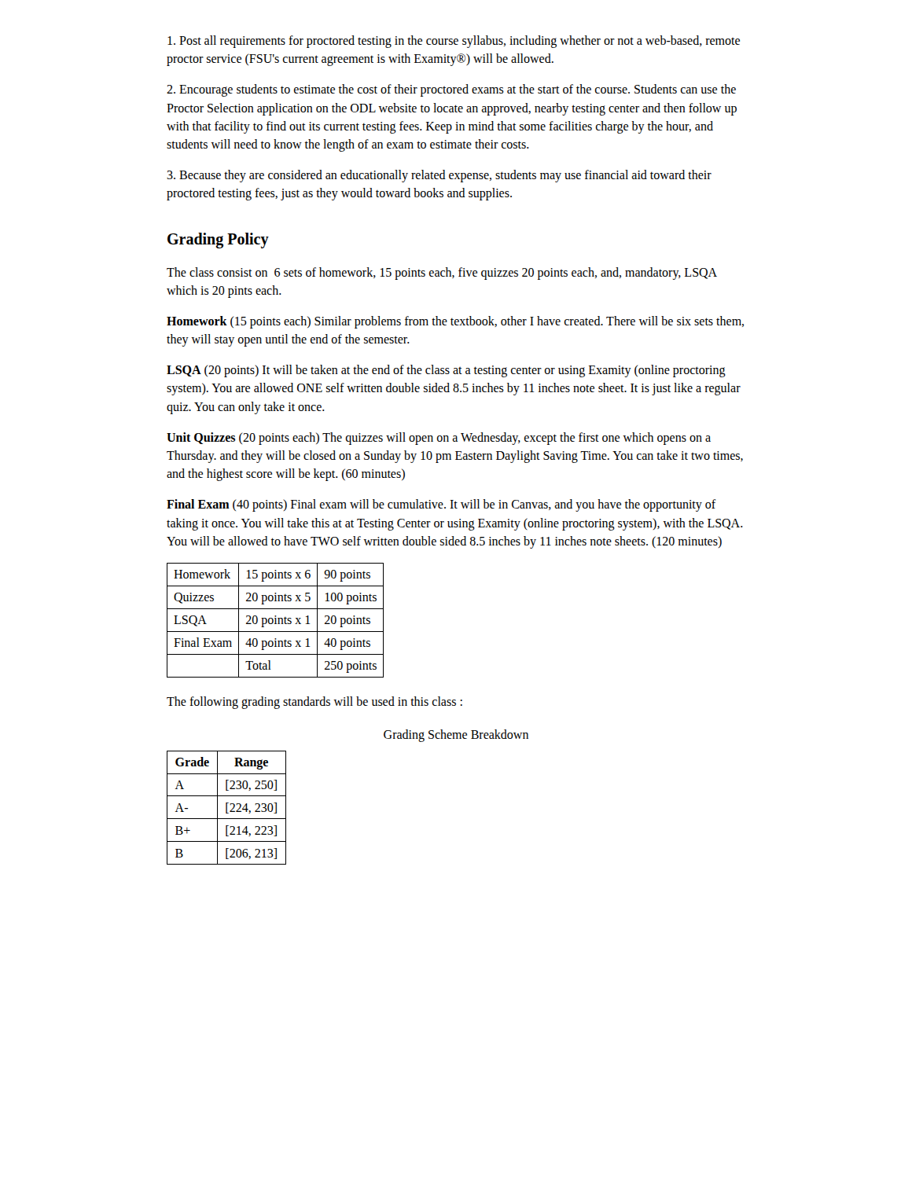1. Post all requirements for proctored testing in the course syllabus, including whether or not a web-based, remote proctor service (FSU's current agreement is with Examity®) will be allowed.
2. Encourage students to estimate the cost of their proctored exams at the start of the course. Students can use the Proctor Selection application on the ODL website to locate an approved, nearby testing center and then follow up with that facility to find out its current testing fees. Keep in mind that some facilities charge by the hour, and students will need to know the length of an exam to estimate their costs.
3. Because they are considered an educationally related expense, students may use financial aid toward their proctored testing fees, just as they would toward books and supplies.
Grading Policy
The class consist on 6 sets of homework, 15 points each, five quizzes 20 points each, and, mandatory, LSQA which is 20 pints each.
Homework (15 points each) Similar problems from the textbook, other I have created. There will be six sets them, they will stay open until the end of the semester.
LSQA (20 points) It will be taken at the end of the class at a testing center or using Examity (online proctoring system). You are allowed ONE self written double sided 8.5 inches by 11 inches note sheet. It is just like a regular quiz. You can only take it once.
Unit Quizzes (20 points each) The quizzes will open on a Wednesday, except the first one which opens on a Thursday. and they will be closed on a Sunday by 10 pm Eastern Daylight Saving Time. You can take it two times, and the highest score will be kept. (60 minutes)
Final Exam (40 points) Final exam will be cumulative. It will be in Canvas, and you have the opportunity of taking it once. You will take this at at Testing Center or using Examity (online proctoring system), with the LSQA. You will be allowed to have TWO self written double sided 8.5 inches by 11 inches note sheets. (120 minutes)
| Homework | 15 points x 6 | 90 points |
| Quizzes | 20 points x 5 | 100 points |
| LSQA | 20 points x 1 | 20 points |
| Final Exam | 40 points x 1 | 40 points |
| | Total | 250 points |
The following grading standards will be used in this class :
Grading Scheme Breakdown
| Grade | Range |
| --- | --- |
| A | [230, 250] |
| A- | [224, 230] |
| B+ | [214, 223] |
| B | [206, 213] |